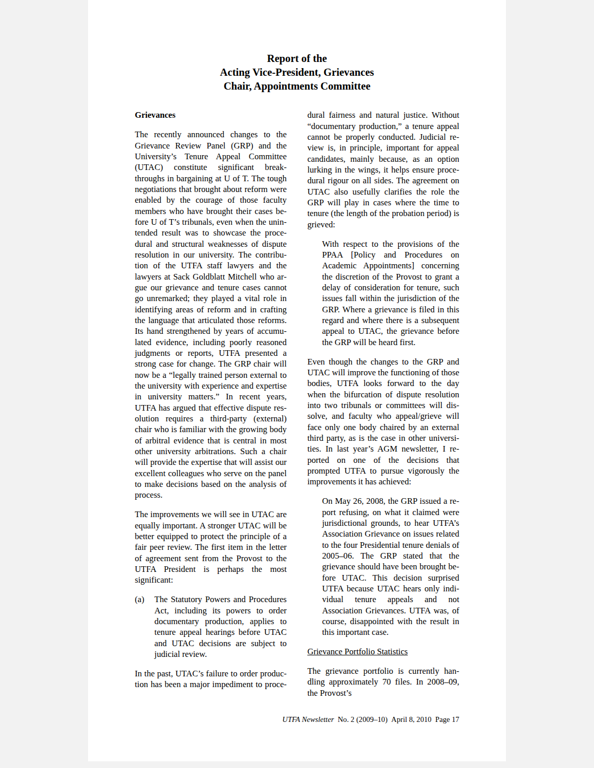Report of the
Acting Vice-President, Grievances
Chair, Appointments Committee
Grievances
The recently announced changes to the Grievance Review Panel (GRP) and the University’s Tenure Appeal Committee (UTAC) constitute significant breakthroughs in bargaining at U of T. The tough negotiations that brought about reform were enabled by the courage of those faculty members who have brought their cases before U of T’s tribunals, even when the unintended result was to showcase the procedural and structural weaknesses of dispute resolution in our university. The contribution of the UTFA staff lawyers and the lawyers at Sack Goldblatt Mitchell who argue our grievance and tenure cases cannot go unremarked; they played a vital role in identifying areas of reform and in crafting the language that articulated those reforms. Its hand strengthened by years of accumulated evidence, including poorly reasoned judgments or reports, UTFA presented a strong case for change. The GRP chair will now be a “legally trained person external to the university with experience and expertise in university matters.” In recent years, UTFA has argued that effective dispute resolution requires a third-party (external) chair who is familiar with the growing body of arbitral evidence that is central in most other university arbitrations. Such a chair will provide the expertise that will assist our excellent colleagues who serve on the panel to make decisions based on the analysis of process.
The improvements we will see in UTAC are equally important. A stronger UTAC will be better equipped to protect the principle of a fair peer review. The first item in the letter of agreement sent from the Provost to the UTFA President is perhaps the most significant:
(a)
The Statutory Powers and Procedures Act, including its powers to order documentary production, applies to tenure appeal hearings before UTAC and UTAC decisions are subject to judicial review.
In the past, UTAC’s failure to order production has been a major impediment to procedural fairness and natural justice. Without “documentary production,” a tenure appeal cannot be properly conducted. Judicial review is, in principle, important for appeal candidates, mainly because, as an option lurking in the wings, it helps ensure procedural rigour on all sides. The agreement on UTAC also usefully clarifies the role the GRP will play in cases where the time to tenure (the length of the probation period) is grieved:
With respect to the provisions of the PPAA [Policy and Procedures on Academic Appointments] concerning the discretion of the Provost to grant a delay of consideration for tenure, such issues fall within the jurisdiction of the GRP. Where a grievance is filed in this regard and where there is a subsequent appeal to UTAC, the grievance before the GRP will be heard first.
Even though the changes to the GRP and UTAC will improve the functioning of those bodies, UTFA looks forward to the day when the bifurcation of dispute resolution into two tribunals or committees will dissolve, and faculty who appeal/grieve will face only one body chaired by an external third party, as is the case in other universities. In last year’s AGM newsletter, I reported on one of the decisions that prompted UTFA to pursue vigorously the improvements it has achieved:
On May 26, 2008, the GRP issued a report refusing, on what it claimed were jurisdictional grounds, to hear UTFA’s Association Grievance on issues related to the four Presidential tenure denials of 2005–06. The GRP stated that the grievance should have been brought before UTAC. This decision surprised UTFA because UTAC hears only individual tenure appeals and not Association Grievances. UTFA was, of course, disappointed with the result in this important case.
Grievance Portfolio Statistics
The grievance portfolio is currently handling approximately 70 files. In 2008–09, the Provost’s
UTFA Newsletter No. 2 (2009–10) April 8, 2010 Page 17